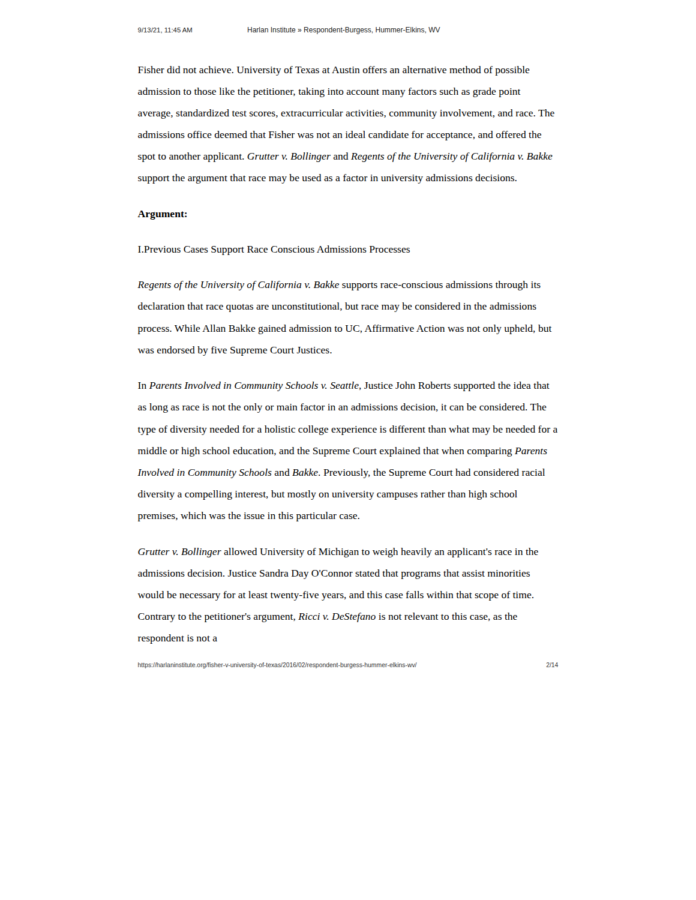9/13/21, 11:45 AM
Harlan Institute » Respondent-Burgess, Hummer-Elkins, WV
Fisher did not achieve. University of Texas at Austin offers an alternative method of possible admission to those like the petitioner, taking into account many factors such as grade point average, standardized test scores, extracurricular activities, community involvement, and race. The admissions office deemed that Fisher was not an ideal candidate for acceptance, and offered the spot to another applicant. Grutter v. Bollinger and Regents of the University of California v. Bakke support the argument that race may be used as a factor in university admissions decisions.
Argument:
I. Previous Cases Support Race Conscious Admissions Processes
Regents of the University of California v. Bakke supports race-conscious admissions through its declaration that race quotas are unconstitutional, but race may be considered in the admissions process. While Allan Bakke gained admission to UC, Affirmative Action was not only upheld, but was endorsed by five Supreme Court Justices.
In Parents Involved in Community Schools v. Seattle, Justice John Roberts supported the idea that as long as race is not the only or main factor in an admissions decision, it can be considered. The type of diversity needed for a holistic college experience is different than what may be needed for a middle or high school education, and the Supreme Court explained that when comparing Parents Involved in Community Schools and Bakke. Previously, the Supreme Court had considered racial diversity a compelling interest, but mostly on university campuses rather than high school premises, which was the issue in this particular case.
Grutter v. Bollinger allowed University of Michigan to weigh heavily an applicant's race in the admissions decision. Justice Sandra Day O'Connor stated that programs that assist minorities would be necessary for at least twenty-five years, and this case falls within that scope of time. Contrary to the petitioner's argument, Ricci v. DeStefano is not relevant to this case, as the respondent is not a
https://harlaninstitute.org/fisher-v-university-of-texas/2016/02/respondent-burgess-hummer-elkins-wv/
2/14